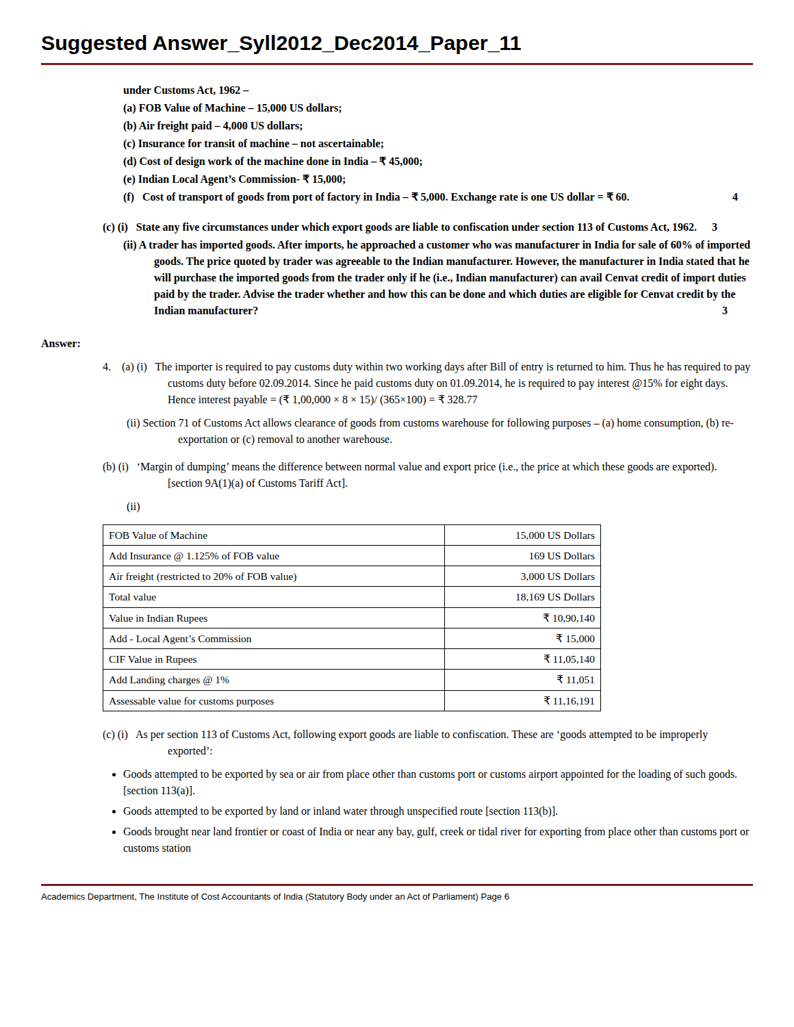Suggested Answer_Syll2012_Dec2014_Paper_11
under Customs Act, 1962 –
(a) FOB Value of Machine – 15,000 US dollars;
(b) Air freight paid – 4,000 US dollars;
(c) Insurance for transit of machine – not ascertainable;
(d) Cost of design work of the machine done in India – ₹ 45,000;
(e) Indian Local Agent’s Commission- ₹ 15,000;
(f) Cost of transport of goods from port of factory in India – ₹ 5,000. Exchange rate is one US dollar = ₹ 60. 4
(c) (i) State any five circumstances under which export goods are liable to confiscation under section 113 of Customs Act, 1962. 3
(ii) A trader has imported goods. After imports, he approached a customer who was manufacturer in India for sale of 60% of imported goods. The price quoted by trader was agreeable to the Indian manufacturer. However, the manufacturer in India stated that he will purchase the imported goods from the trader only if he (i.e., Indian manufacturer) can avail Cenvat credit of import duties paid by the trader. Advise the trader whether and how this can be done and which duties are eligible for Cenvat credit by the Indian manufacturer? 3
Answer:
4. (a) (i) The importer is required to pay customs duty within two working days after Bill of entry is returned to him. Thus he has required to pay customs duty before 02.09.2014. Since he paid customs duty on 01.09.2014, he is required to pay interest @15% for eight days. Hence interest payable = (₹ 1,00,000 × 8 × 15)/ (365×100) = ₹ 328.77
(ii) Section 71 of Customs Act allows clearance of goods from customs warehouse for following purposes – (a) home consumption, (b) re-exportation or (c) removal to another warehouse.
(b) (i) ‘Margin of dumping’ means the difference between normal value and export price (i.e., the price at which these goods are exported). [section 9A(1)(a) of Customs Tariff Act].
(ii)
| FOB Value of Machine | 15,000 US Dollars |
| Add Insurance @ 1.125% of FOB value | 169 US Dollars |
| Air freight (restricted to 20% of FOB value) | 3,000 US Dollars |
| Total value | 18,169 US Dollars |
| Value in Indian Rupees | ₹ 10,90,140 |
| Add - Local Agent’s Commission | ₹ 15,000 |
| CIF Value in Rupees | ₹ 11,05,140 |
| Add Landing charges @ 1% | ₹ 11,051 |
| Assessable value for customs purposes | ₹ 11,16,191 |
(c) (i) As per section 113 of Customs Act, following export goods are liable to confiscation. These are ‘goods attempted to be improperly exported’:
Goods attempted to be exported by sea or air from place other than customs port or customs airport appointed for the loading of such goods. [section 113(a)].
Goods attempted to be exported by land or inland water through unspecified route [section 113(b)].
Goods brought near land frontier or coast of India or near any bay, gulf, creek or tidal river for exporting from place other than customs port or customs station
Academics Department, The Institute of Cost Accountants of India (Statutory Body under an Act of Parliament) Page 6